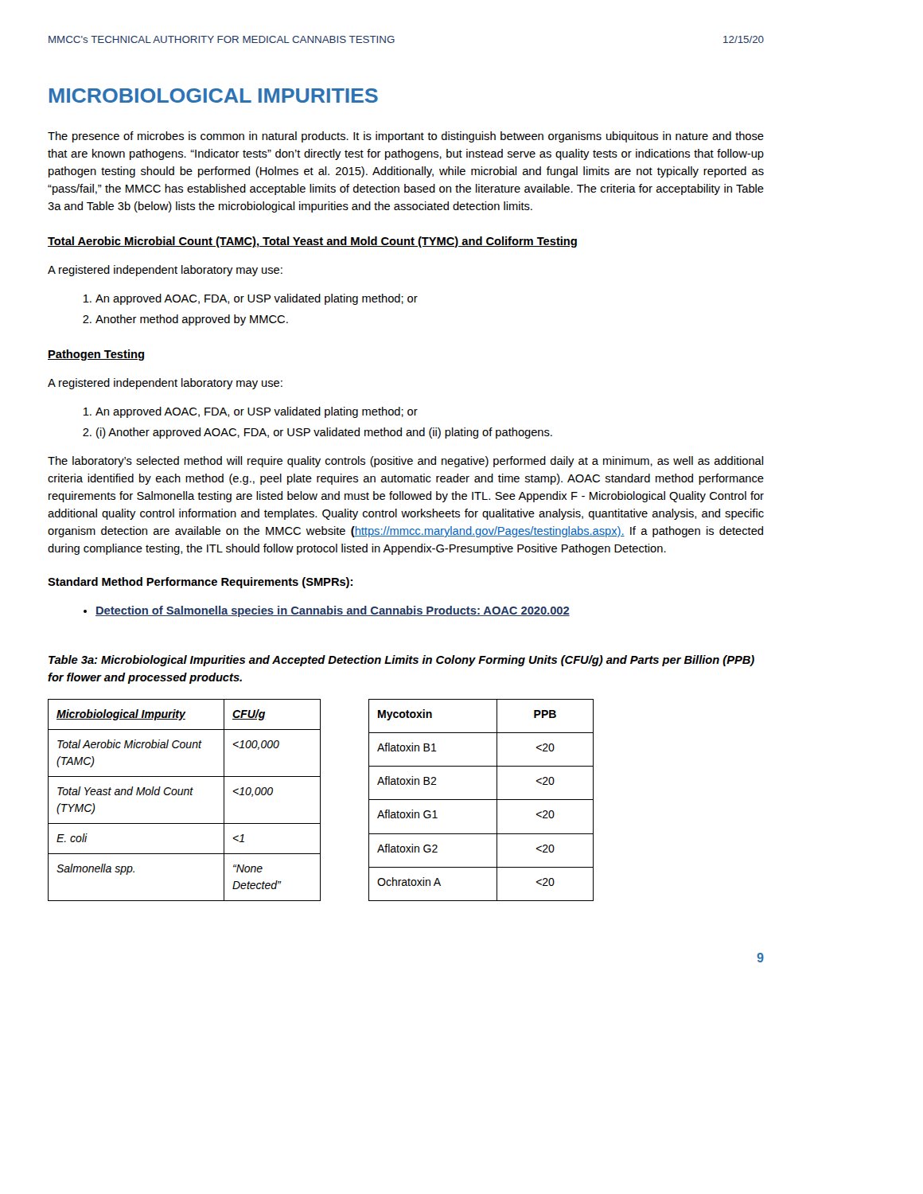MMCC's TECHNICAL AUTHORITY FOR MEDICAL CANNABIS TESTING 12/15/20
MICROBIOLOGICAL IMPURITIES
The presence of microbes is common in natural products. It is important to distinguish between organisms ubiquitous in nature and those that are known pathogens. “Indicator tests” don’t directly test for pathogens, but instead serve as quality tests or indications that follow-up pathogen testing should be performed (Holmes et al. 2015). Additionally, while microbial and fungal limits are not typically reported as “pass/fail,” the MMCC has established acceptable limits of detection based on the literature available. The criteria for acceptability in Table 3a and Table 3b (below) lists the microbiological impurities and the associated detection limits.
Total Aerobic Microbial Count (TAMC), Total Yeast and Mold Count (TYMC) and Coliform Testing
A registered independent laboratory may use:
An approved AOAC, FDA, or USP validated plating method; or
Another method approved by MMCC.
Pathogen Testing
A registered independent laboratory may use:
An approved AOAC, FDA, or USP validated plating method; or
(i) Another approved AOAC, FDA, or USP validated method and (ii) plating of pathogens.
The laboratory’s selected method will require quality controls (positive and negative) performed daily at a minimum, as well as additional criteria identified by each method (e.g., peel plate requires an automatic reader and time stamp). AOAC standard method performance requirements for Salmonella testing are listed below and must be followed by the ITL. See Appendix F - Microbiological Quality Control for additional quality control information and templates. Quality control worksheets for qualitative analysis, quantitative analysis, and specific organism detection are available on the MMCC website (https://mmcc.maryland.gov/Pages/testinglabs.aspx). If a pathogen is detected during compliance testing, the ITL should follow protocol listed in Appendix-G-Presumptive Positive Pathogen Detection.
Standard Method Performance Requirements (SMPRs):
Detection of Salmonella species in Cannabis and Cannabis Products: AOAC 2020.002
Table 3a: Microbiological Impurities and Accepted Detection Limits in Colony Forming Units (CFU/g) and Parts per Billion (PPB) for flower and processed products.
| Microbiological Impurity | CFU/g |
| --- | --- |
| Total Aerobic Microbial Count (TAMC) | <100,000 |
| Total Yeast and Mold Count (TYMC) | <10,000 |
| E. coli | <1 |
| Salmonella spp. | “None Detected” |
| Mycotoxin | PPB |
| --- | --- |
| Aflatoxin B1 | <20 |
| Aflatoxin B2 | <20 |
| Aflatoxin G1 | <20 |
| Aflatoxin G2 | <20 |
| Ochratoxin A | <20 |
9